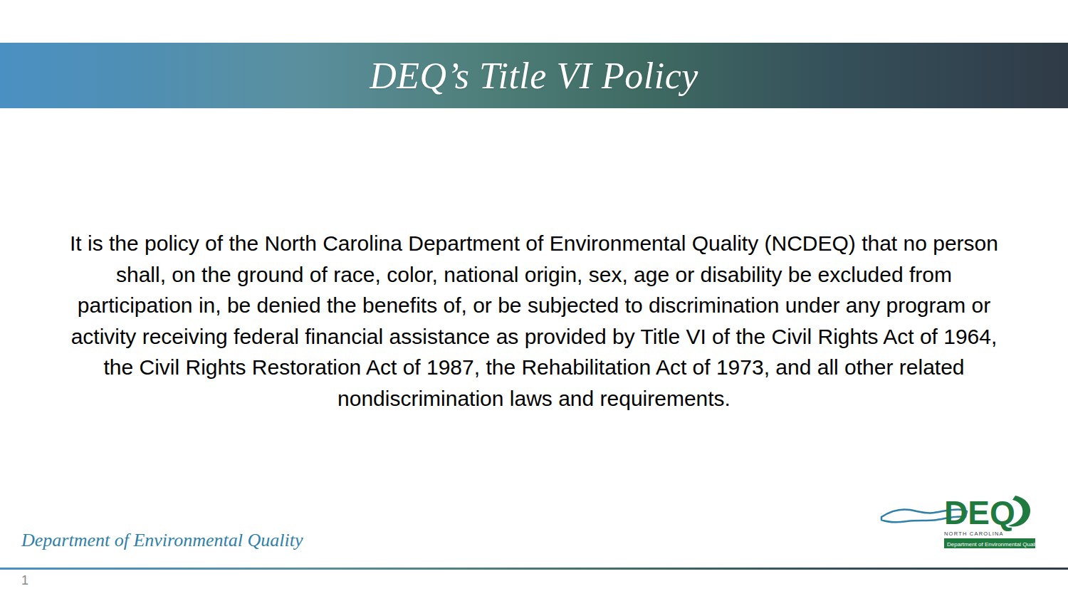DEQ’s Title VI Policy
It is the policy of the North Carolina Department of Environmental Quality (NCDEQ) that no person shall, on the ground of race, color, national origin, sex, age or disability be excluded from participation in, be denied the benefits of, or be subjected to discrimination under any program or activity receiving federal financial assistance as provided by Title VI of the Civil Rights Act of 1964, the Civil Rights Restoration Act of 1987, the Rehabilitation Act of 1973, and all other related nondiscrimination laws and requirements.
Department of Environmental Quality
DEQ NORTH CAROLINA Department of Environmental Quality
1